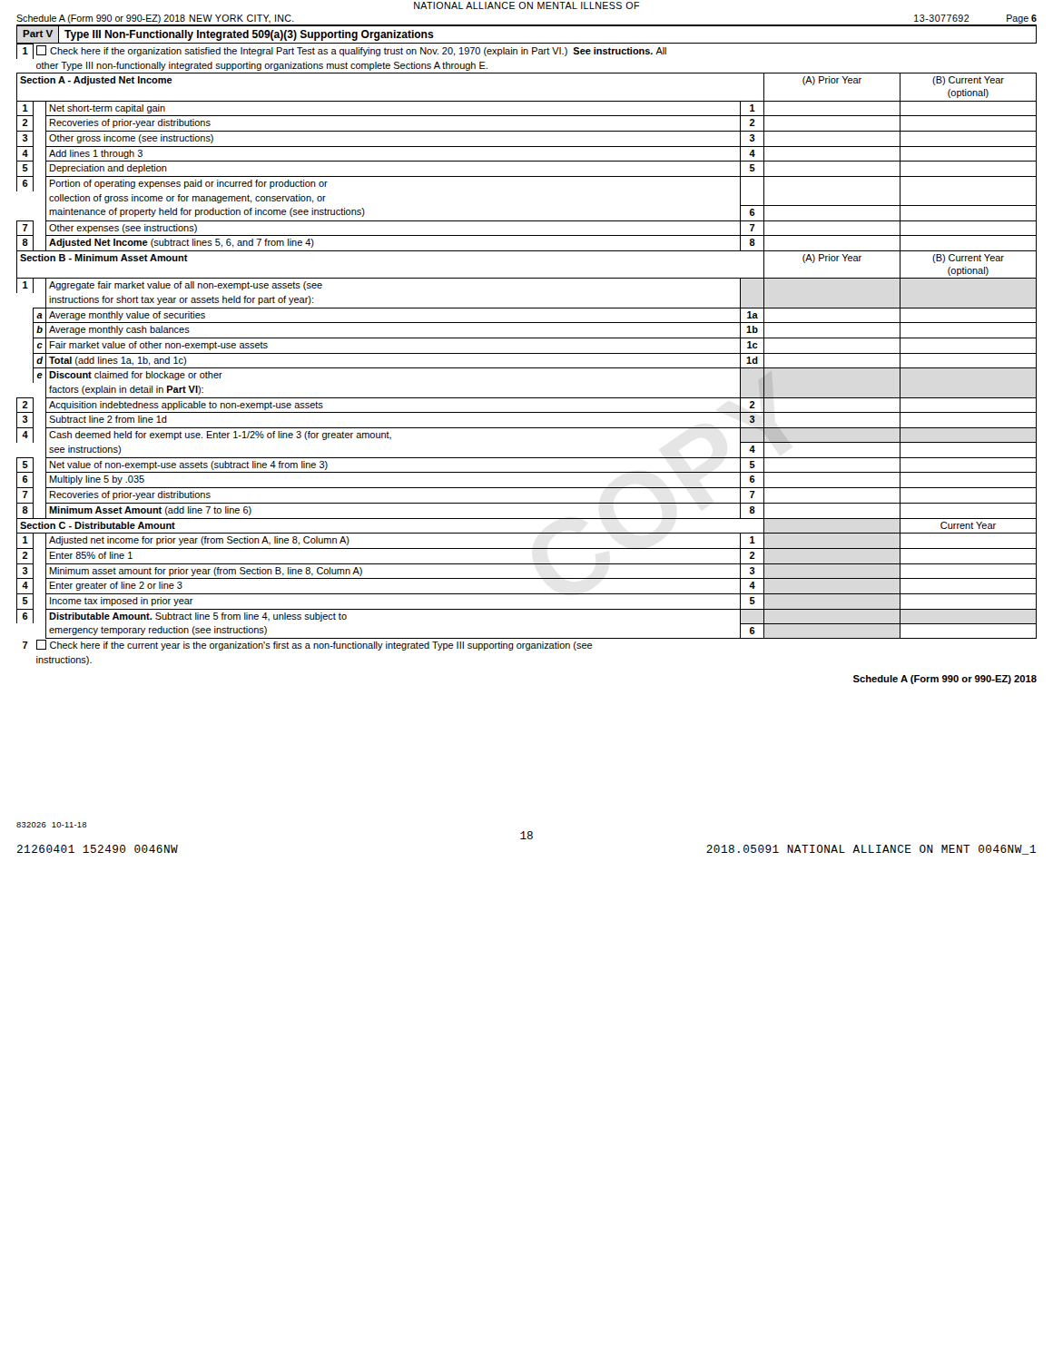COPY
NATIONAL ALLIANCE ON MENTAL ILLNESS OF
Schedule A (Form 990 or 990-EZ) 2018
NEW YORK CITY, INC.
13-3077692
Page 6
Part V
Type III Non-Functionally Integrated 509(a)(3) Supporting Organizations
| 1 | Check here if the organization satisfied the Integral Part Test as a qualifying trust on Nov. 20, 1970 (explain in Part VI.) See instructions. All |
| | other Type III non-functionally integrated supporting organizations must complete Sections A through E. |
| Section A - Adjusted Net Income | (A) Prior Year | (B) Current Year (optional) |
| 1 | | Net short-term capital gain | 1 | | |
| 2 | | Recoveries of prior-year distributions | 2 | | |
| 3 | | Other gross income (see instructions) | 3 | | |
| 4 | | Add lines 1 through 3 | 4 | | |
| 5 | | Depreciation and depletion | 5 | | |
| 6 | | Portion of operating expenses paid or incurred for production or | | | |
| | | collection of gross income or for management, conservation, or | | | |
| | | maintenance of property held for production of income (see instructions) | 6 | | |
| 7 | | Other expenses (see instructions) | 7 | | |
| 8 | | Adjusted Net Income (subtract lines 5, 6, and 7 from line 4) | 8 | | |
| Section B - Minimum Asset Amount | (A) Prior Year | (B) Current Year (optional) |
| 1 | | Aggregate fair market value of all non-exempt-use assets (see | | | |
| | | instructions for short tax year or assets held for part of year): | | | |
| | a | Average monthly value of securities | 1a | | |
| | b | Average monthly cash balances | 1b | | |
| | c | Fair market value of other non-exempt-use assets | 1c | | |
| | d | Total (add lines 1a, 1b, and 1c) | 1d | | |
| | e | Discount claimed for blockage or other | | | |
| | | factors (explain in detail in Part VI ): | | | |
| 2 | | Acquisition indebtedness applicable to non-exempt-use assets | 2 | | |
| 3 | | Subtract line 2 from line 1d | 3 | | |
| 4 | | Cash deemed held for exempt use. Enter 1-1/2% of line 3 (for greater amount, | | | |
| | | see instructions) | 4 | | |
| 5 | | Net value of non-exempt-use assets (subtract line 4 from line 3) | 5 | | |
| 6 | | Multiply line 5 by .035 | 6 | | |
| 7 | | Recoveries of prior-year distributions | 7 | | |
| 8 | | Minimum Asset Amount (add line 7 to line 6) | 8 | | |
| Section C - Distributable Amount | | Current Year |
| 1 | | Adjusted net income for prior year (from Section A, line 8, Column A) | 1 | | |
| 2 | | Enter 85% of line 1 | 2 | | |
| 3 | | Minimum asset amount for prior year (from Section B, line 8, Column A) | 3 | | |
| 4 | | Enter greater of line 2 or line 3 | 4 | | |
| 5 | | Income tax imposed in prior year | 5 | | |
| 6 | | Distributable Amount. Subtract line 5 from line 4, unless subject to | | | |
| | | emergency temporary reduction (see instructions) | 6 | | |
| 7 | Check here if the current year is the organization's first as a non-functionally integrated Type III supporting organization (see |
| | instructions). |
Schedule A (Form 990 or 990-EZ) 2018
832026 10-11-18
18
21260401 152490 0046NW
2018.05091 NATIONAL ALLIANCE ON MENT 0046NW_1